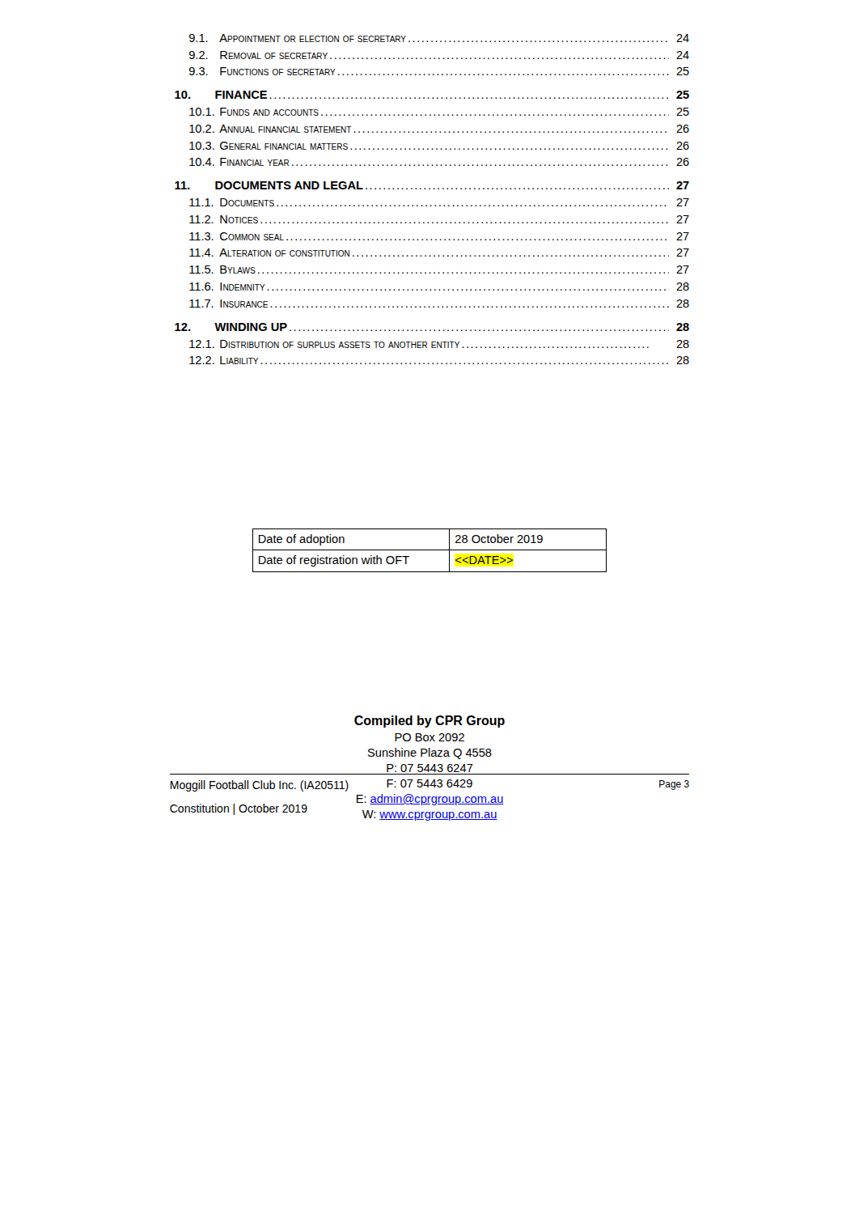9.1. Appointment or election of secretary.................................................................. 24
9.2. Removal of secretary................................................................................. 24
9.3. Functions of secretary............................................................................... 25
10. Finance......................................................................................................... 25
10.1. Funds and accounts.................................................................................. 25
10.2. Annual financial statement....................................................................... 26
10.3. General financial matters......................................................................... 26
10.4. Financial year......................................................................................... 26
11. Documents and legal....................................................................................... 27
11.1. Documents.............................................................................................. 27
11.2. Notices.................................................................................................... 27
11.3. Common seal.......................................................................................... 27
11.4. Alteration of constitution.......................................................................... 27
11.5. Bylaws..................................................................................................... 27
11.6. Indemnity................................................................................................ 28
11.7. Insurance............................................................................................... 28
12. Winding up................................................................................................. 28
12.1. Distribution of surplus assets to another entity.......................................... 28
12.2. Liability.................................................................................................... 28
| Date of adoption | 28 October 2019 |
| Date of registration with OFT | <<DATE>> |
Compiled by CPR Group
PO Box 2092
Sunshine Plaza Q 4558
P: 07 5443 6247
F: 07 5443 6429
E: admin@cprgroup.com.au
W: www.cprgroup.com.au
Moggill Football Club Inc. (IA20511) Page 3
Constitution | October 2019